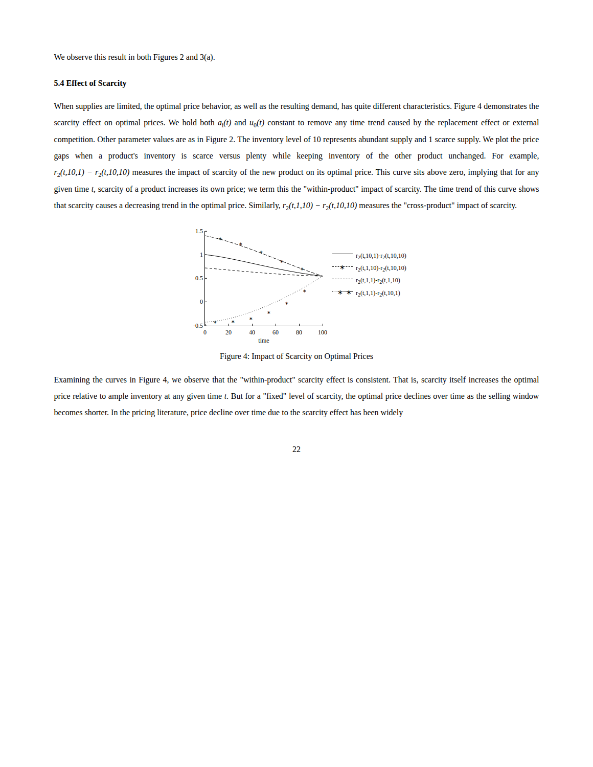We observe this result in both Figures 2 and 3(a).
5.4 Effect of Scarcity
When supplies are limited, the optimal price behavior, as well as the resulting demand, has quite different characteristics. Figure 4 demonstrates the scarcity effect on optimal prices. We hold both ai(t) and u0(t) constant to remove any time trend caused by the replacement effect or external competition. Other parameter values are as in Figure 2. The inventory level of 10 represents abundant supply and 1 scarce supply. We plot the price gaps when a product's inventory is scarce versus plenty while keeping inventory of the other product unchanged. For example, r2(t,10,1) − r2(t,10,10) measures the impact of scarcity of the new product on its optimal price. This curve sits above zero, implying that for any given time t, scarcity of a product increases its own price; we term this the "within-product" impact of scarcity. The time trend of this curve shows that scarcity causes a decreasing trend in the optimal price. Similarly, r2(t,1,10) − r2(t,10,10) measures the "cross-product" impact of scarcity.
1.5 1 0.5 0 -0.5 0 20 40 60 80 100 time ∗ ∗ ∗ ∗ ∗ ∗ ∗ ∗ ∗ ∗ ∗
r2(t,10,1)-r2(t,10,10)
r2(t,1,10)-r2(t,10,10)
r2(t,1,1)-r2(t,1,10)
r2(t,1,1)-r2(t,10,1)
Figure 4: Impact of Scarcity on Optimal Prices
Examining the curves in Figure 4, we observe that the "within-product" scarcity effect is consistent. That is, scarcity itself increases the optimal price relative to ample inventory at any given time t. But for a "fixed" level of scarcity, the optimal price declines over time as the selling window becomes shorter. In the pricing literature, price decline over time due to the scarcity effect has been widely
22